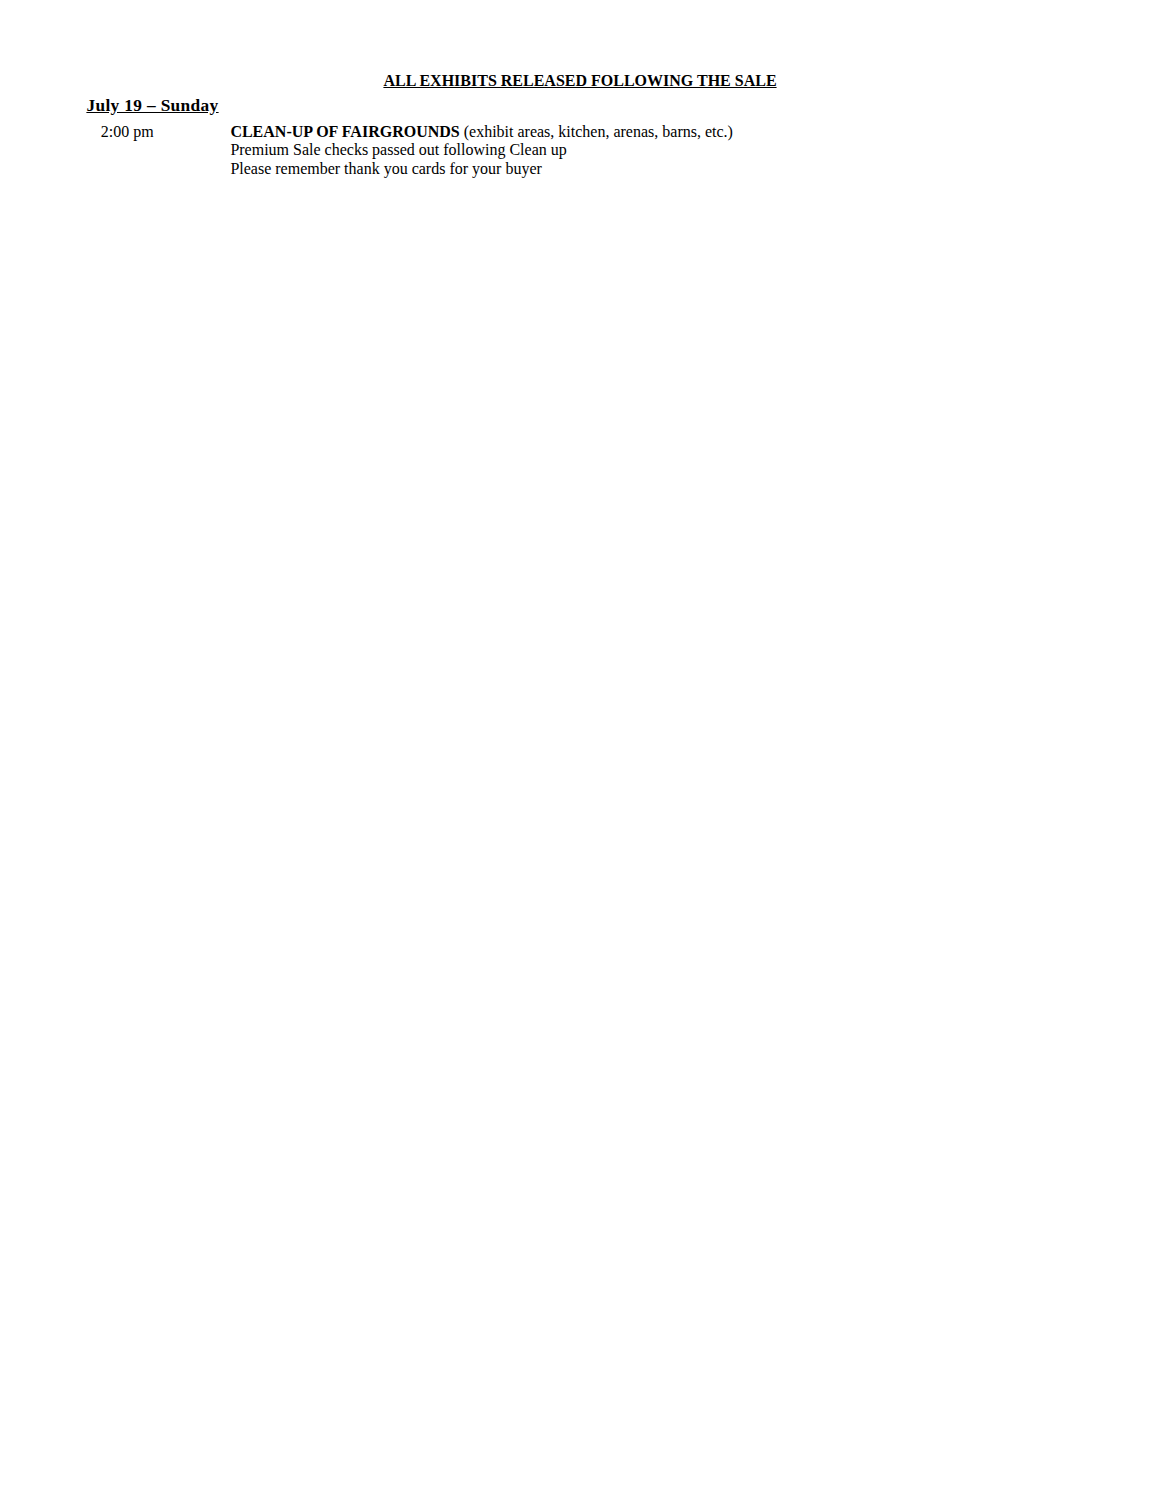ALL EXHIBITS RELEASED FOLLOWING THE SALE
July 19 – Sunday
| 2:00 pm | CLEAN-UP OF FAIRGROUNDS (exhibit areas, kitchen, arenas, barns, etc.) Premium Sale checks passed out following Clean up Please remember thank you cards for your buyer |